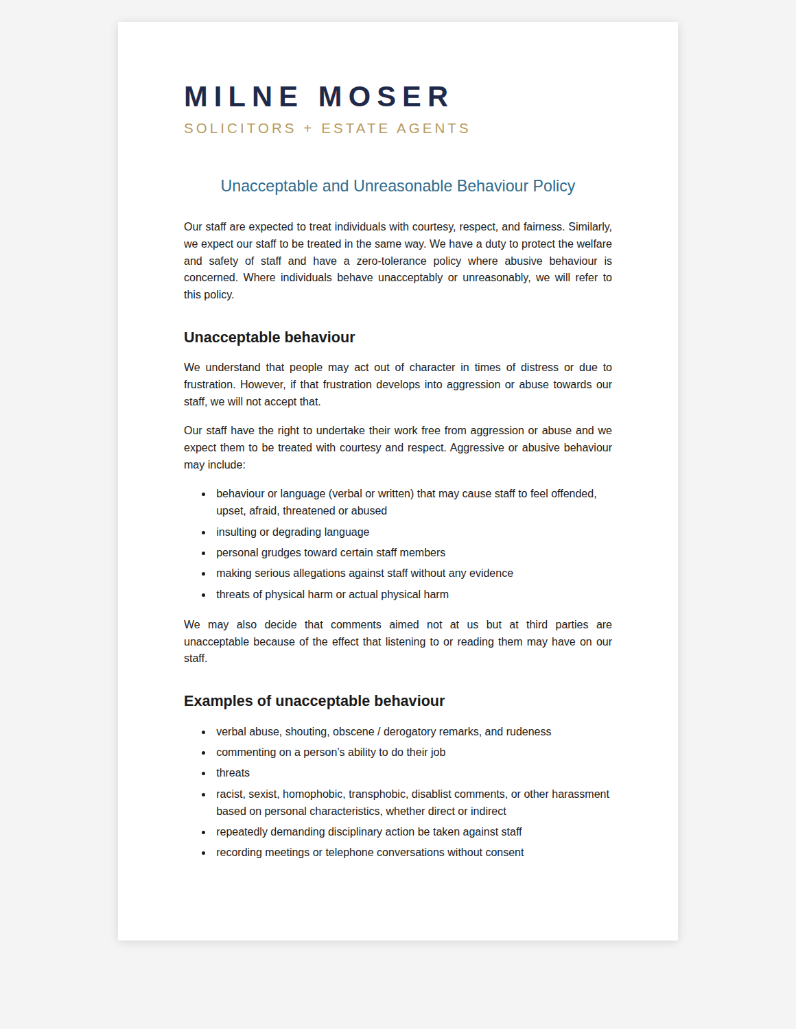MILNE MOSER
SOLICITORS + ESTATE AGENTS
Unacceptable and Unreasonable Behaviour Policy
Our staff are expected to treat individuals with courtesy, respect, and fairness. Similarly, we expect our staff to be treated in the same way. We have a duty to protect the welfare and safety of staff and have a zero-tolerance policy where abusive behaviour is concerned. Where individuals behave unacceptably or unreasonably, we will refer to this policy.
Unacceptable behaviour
We understand that people may act out of character in times of distress or due to frustration. However, if that frustration develops into aggression or abuse towards our staff, we will not accept that.
Our staff have the right to undertake their work free from aggression or abuse and we expect them to be treated with courtesy and respect. Aggressive or abusive behaviour may include:
behaviour or language (verbal or written) that may cause staff to feel offended, upset, afraid, threatened or abused
insulting or degrading language
personal grudges toward certain staff members
making serious allegations against staff without any evidence
threats of physical harm or actual physical harm
We may also decide that comments aimed not at us but at third parties are unacceptable because of the effect that listening to or reading them may have on our staff.
Examples of unacceptable behaviour
verbal abuse, shouting, obscene / derogatory remarks, and rudeness
commenting on a person’s ability to do their job
threats
racist, sexist, homophobic, transphobic, disablist comments, or other harassment based on personal characteristics, whether direct or indirect
repeatedly demanding disciplinary action be taken against staff
recording meetings or telephone conversations without consent